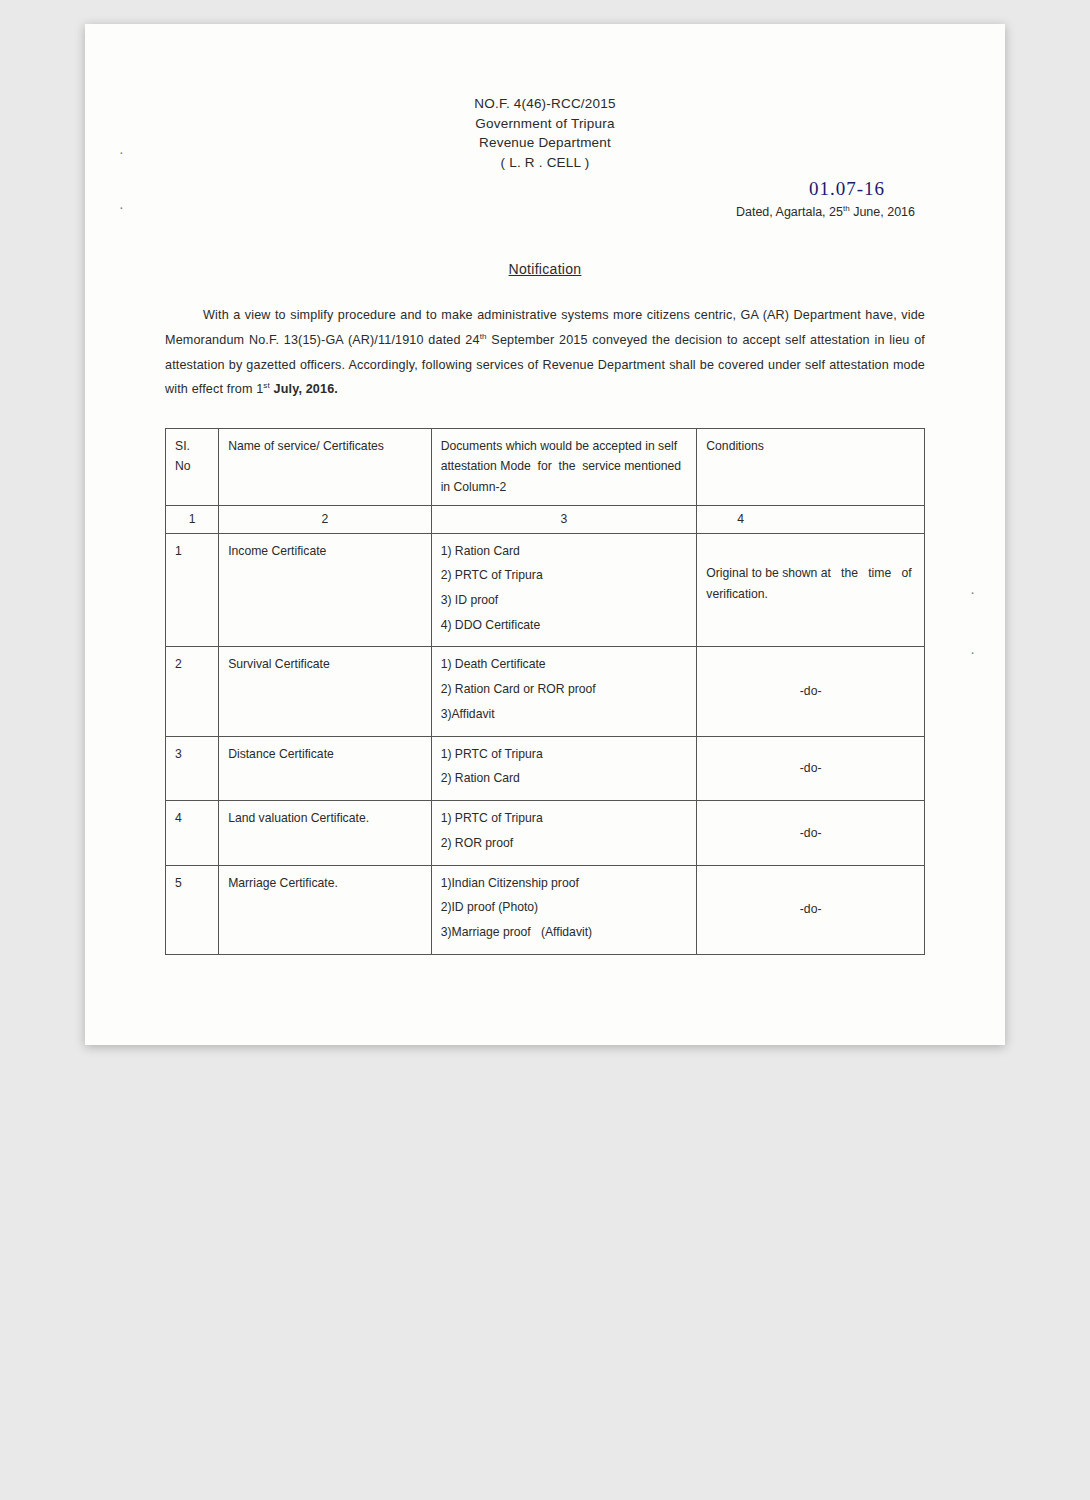·
·
·
·
NO.F. 4(46)-RCC/2015
Government of Tripura
Revenue Department
( L. R . CELL )
01.07-16
Dated, Agartala, 25th June, 2016
Notification
With a view to simplify procedure and to make administrative systems more citizens centric, GA (AR) Department have, vide Memorandum No.F. 13(15)-GA (AR)/11/1910 dated 24th September 2015 conveyed the decision to accept self attestation in lieu of attestation by gazetted officers. Accordingly, following services of Revenue Department shall be covered under self attestation mode with effect from 1st July, 2016.
| SI. No | Name of service/ Certificates | Documents which would be accepted in self attestation Mode for the service mentioned in Column-2 | Conditions |
| --- | --- | --- | --- |
| 1 | 2 | 3 | 4 |
| 1 | Income Certificate | 1) Ration Card 2) PRTC of Tripura 3) ID proof 4) DDO Certificate | Original to be shown at the time of verification. |
| 2 | Survival Certificate | 1) Death Certificate 2) Ration Card or ROR proof 3)Affidavit | -do- |
| 3 | Distance Certificate | 1) PRTC of Tripura 2) Ration Card | -do- |
| 4 | Land valuation Certificate. | 1) PRTC of Tripura 2) ROR proof | -do- |
| 5 | Marriage Certificate. | 1)Indian Citizenship proof 2)ID proof (Photo) 3)Marriage proof (Affidavit) | -do- |